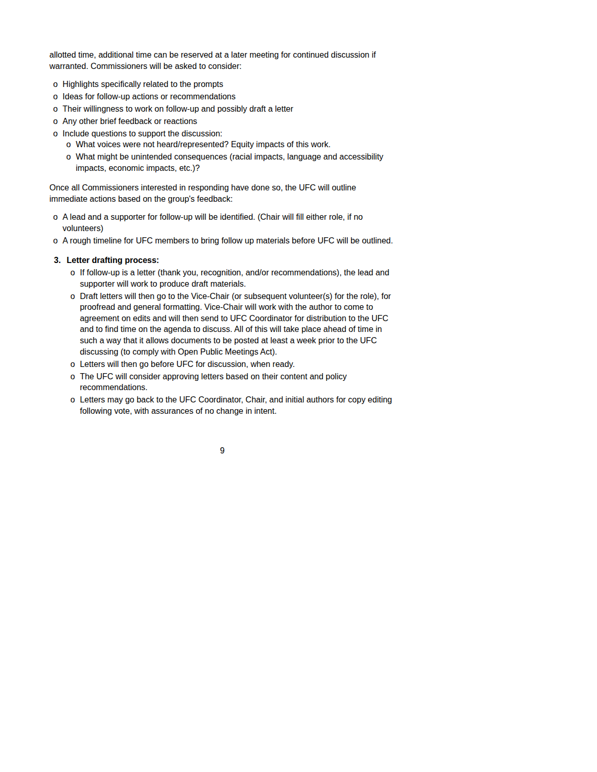allotted time, additional time can be reserved at a later meeting for continued discussion if warranted. Commissioners will be asked to consider:
Highlights specifically related to the prompts
Ideas for follow-up actions or recommendations
Their willingness to work on follow-up and possibly draft a letter
Any other brief feedback or reactions
Include questions to support the discussion:
What voices were not heard/represented? Equity impacts of this work.
What might be unintended consequences (racial impacts, language and accessibility impacts, economic impacts, etc.)?
Once all Commissioners interested in responding have done so, the UFC will outline immediate actions based on the group's feedback:
A lead and a supporter for follow-up will be identified. (Chair will fill either role, if no volunteers)
A rough timeline for UFC members to bring follow up materials before UFC will be outlined.
Letter drafting process:
If follow-up is a letter (thank you, recognition, and/or recommendations), the lead and supporter will work to produce draft materials.
Draft letters will then go to the Vice-Chair (or subsequent volunteer(s) for the role), for proofread and general formatting. Vice-Chair will work with the author to come to agreement on edits and will then send to UFC Coordinator for distribution to the UFC and to find time on the agenda to discuss. All of this will take place ahead of time in such a way that it allows documents to be posted at least a week prior to the UFC discussing (to comply with Open Public Meetings Act).
Letters will then go before UFC for discussion, when ready.
The UFC will consider approving letters based on their content and policy recommendations.
Letters may go back to the UFC Coordinator, Chair, and initial authors for copy editing following vote, with assurances of no change in intent.
9